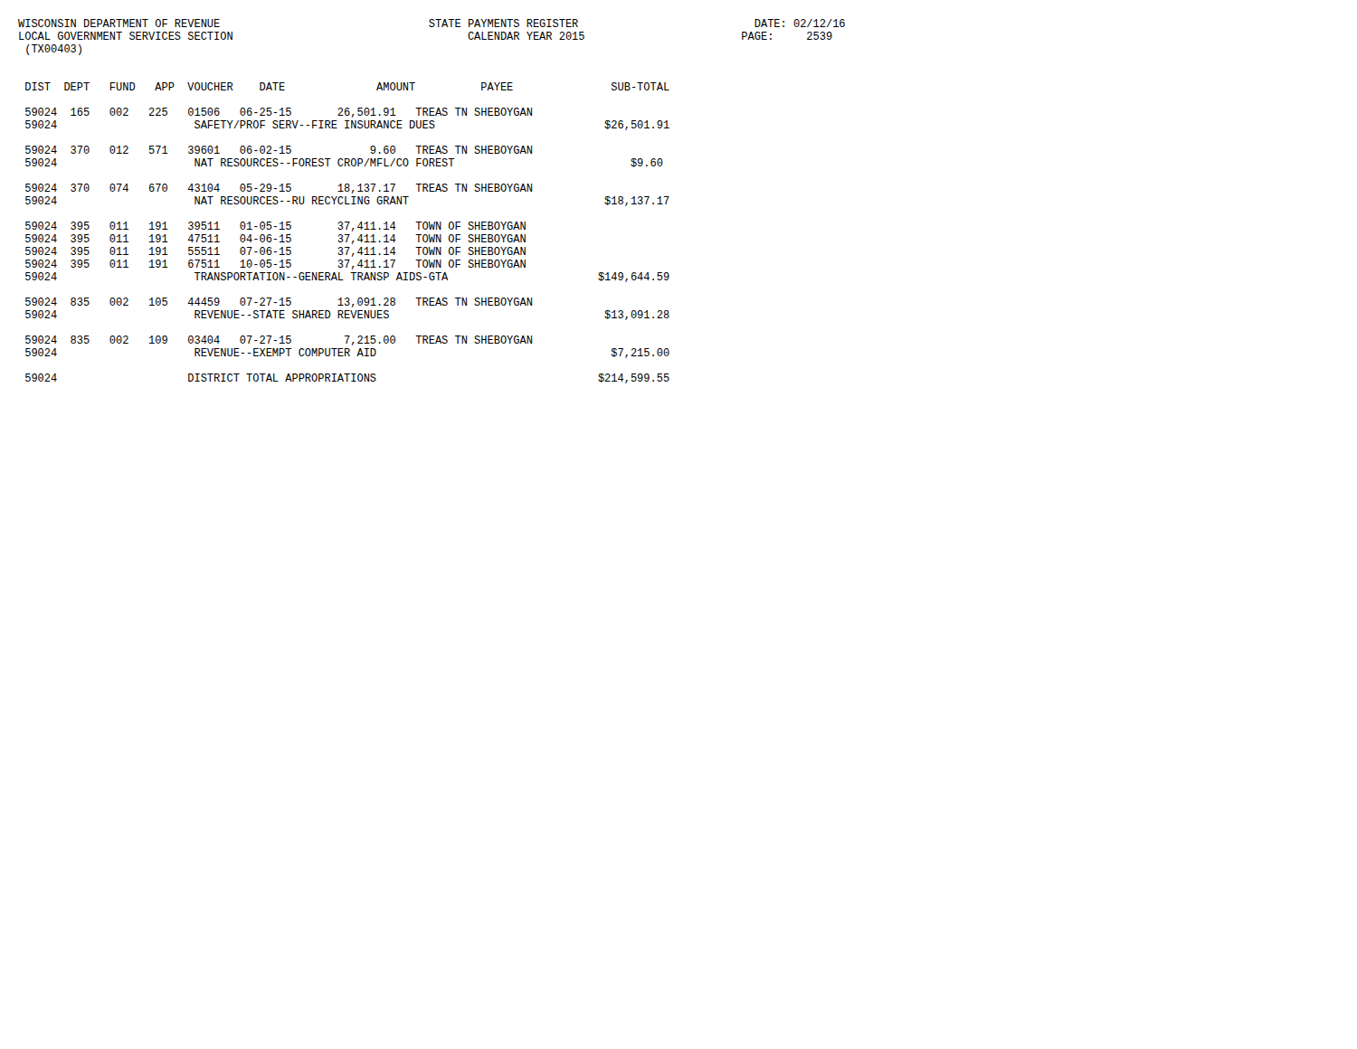WISCONSIN DEPARTMENT OF REVENUE STATE PAYMENTS REGISTER DATE: 02/12/16 LOCAL GOVERNMENT SERVICES SECTION CALENDAR YEAR 2015 PAGE: 2539 (TX00403) DIST DEPT FUND APP VOUCHER DATE AMOUNT PAYEE SUB-TOTAL 59024 165 002 225 01506 06-25-15 26,501.91 TREAS TN SHEBOYGAN 59024 SAFETY/PROF SERV--FIRE INSURANCE DUES $26,501.91 59024 370 012 571 39601 06-02-15 9.60 TREAS TN SHEBOYGAN 59024 NAT RESOURCES--FOREST CROP/MFL/CO FOREST $9.60 59024 370 074 670 43104 05-29-15 18,137.17 TREAS TN SHEBOYGAN 59024 NAT RESOURCES--RU RECYCLING GRANT $18,137.17 59024 395 011 191 39511 01-05-15 37,411.14 TOWN OF SHEBOYGAN 59024 395 011 191 47511 04-06-15 37,411.14 TOWN OF SHEBOYGAN 59024 395 011 191 55511 07-06-15 37,411.14 TOWN OF SHEBOYGAN 59024 395 011 191 67511 10-05-15 37,411.17 TOWN OF SHEBOYGAN 59024 TRANSPORTATION--GENERAL TRANSP AIDS-GTA $149,644.59 59024 835 002 105 44459 07-27-15 13,091.28 TREAS TN SHEBOYGAN 59024 REVENUE--STATE SHARED REVENUES $13,091.28 59024 835 002 109 03404 07-27-15 7,215.00 TREAS TN SHEBOYGAN 59024 REVENUE--EXEMPT COMPUTER AID $7,215.00 59024 DISTRICT TOTAL APPROPRIATIONS $214,599.55